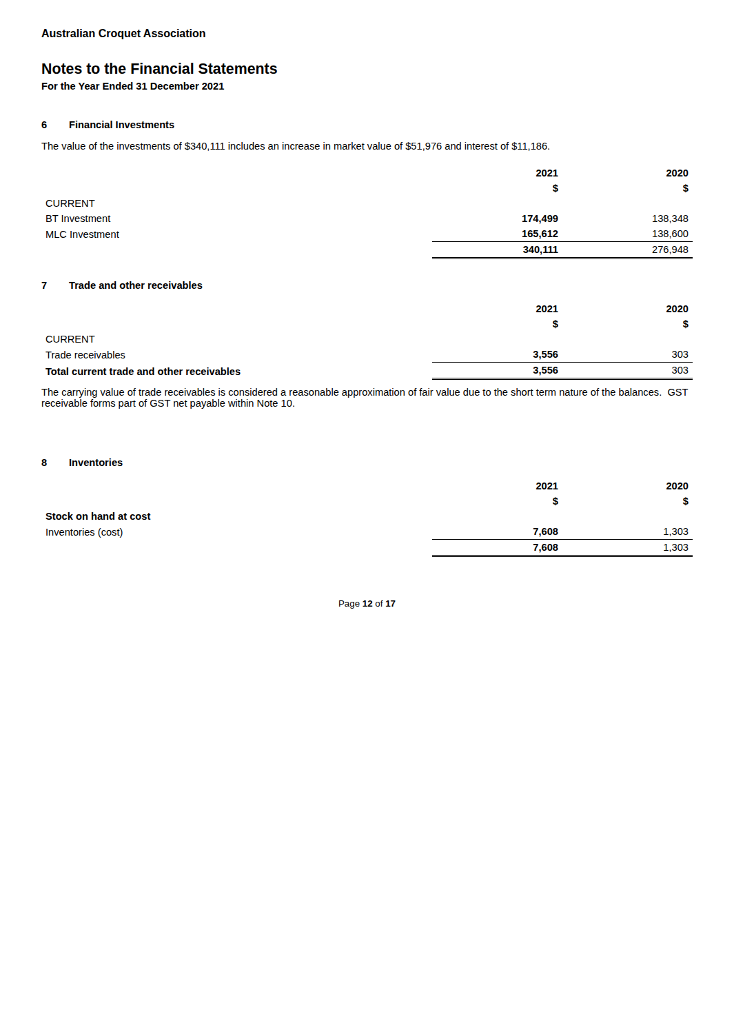Australian Croquet Association
Notes to the Financial Statements
For the Year Ended 31 December 2021
6 Financial Investments
The value of the investments of $340,111 includes an increase in market value of $51,976 and interest of $11,186.
| | 2021 | 2020 |
| | $ | $ |
| CURRENT | | |
| BT Investment | 174,499 | 138,348 |
| MLC Investment | 165,612 | 138,600 |
| | 340,111 | 276,948 |
7 Trade and other receivables
| | 2021 | 2020 |
| | $ | $ |
| CURRENT | | |
| Trade receivables | 3,556 | 303 |
| Total current trade and other receivables | 3,556 | 303 |
The carrying value of trade receivables is considered a reasonable approximation of fair value due to the short term nature of the balances. GST receivable forms part of GST net payable within Note 10.
8 Inventories
| | 2021 | 2020 |
| | $ | $ |
| Stock on hand at cost | | |
| Inventories (cost) | 7,608 | 1,303 |
| | 7,608 | 1,303 |
Page 12 of 17